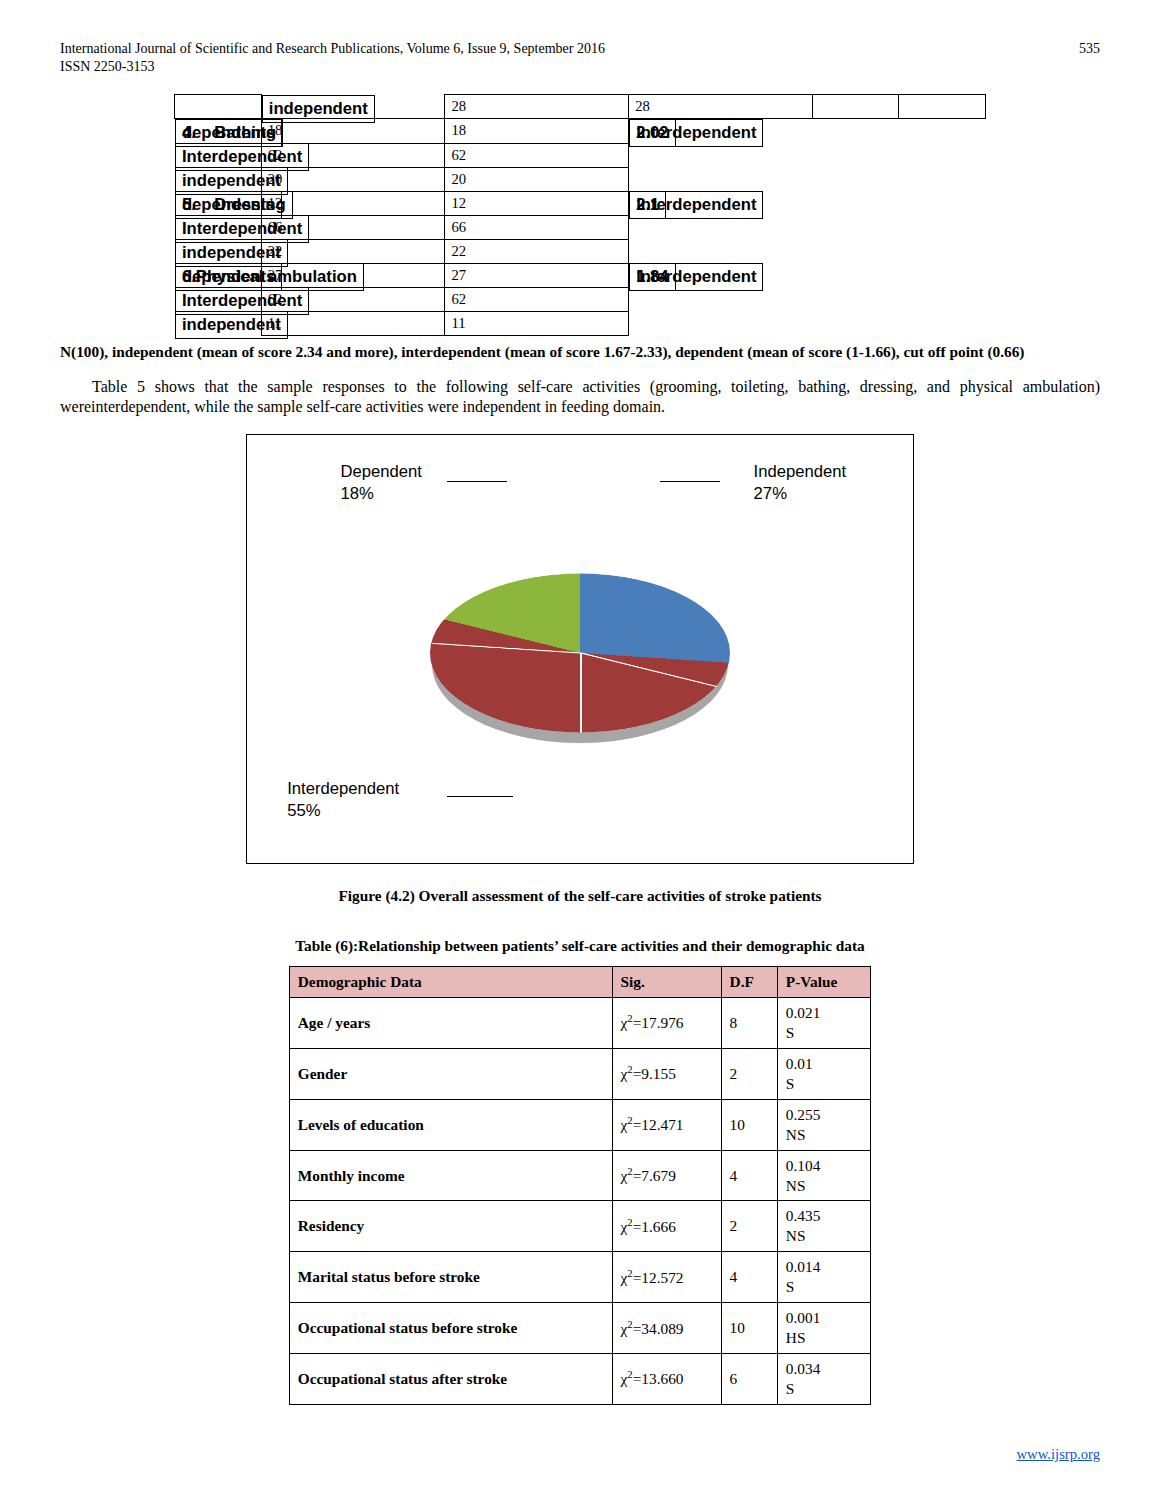International Journal of Scientific and Research Publications, Volume 6, Issue 9, September 2016
ISSN 2250-3153
535
| | independent | 28 | 28 | | |
| 4. Bathing | dependents | 18 | 18 | 2.02 | Interdependent |
| Interdependent | 62 | 62 |
| independent | 20 | 20 |
| 5. Dressing | dependents | 12 | 12 | 2.1 | Interdependent |
| Interdependent | 66 | 66 |
| independent | 22 | 22 |
| 6.Physical ambulation | dependents | 27 | 27 | 1.84 | Interdependent |
| Interdependent | 62 | 62 |
| independent | 11 | 11 |
N(100), independent (mean of score 2.34 and more), interdependent (mean of score 1.67-2.33), dependent (mean of score (1-1.66), cut off point (0.66)
Table 5 shows that the sample responses to the following self-care activities (grooming, toileting, bathing, dressing, and physical ambulation) wereinterdependent, while the sample self-care activities were independent in feeding domain.
Dependent18%
Independent27%
Interdependent55%
Figure (4.2) Overall assessment of the self-care activities of stroke patients
Table (6):Relationship between patients’ self-care activities and their demographic data
| Demographic Data | Sig. | D.F | P-Value |
| --- | --- | --- | --- |
| Age / years | χ 2 =17.976 | 8 | 0.021 S |
| Gender | χ 2 =9.155 | 2 | 0.01 S |
| Levels of education | χ 2 =12.471 | 10 | 0.255 NS |
| Monthly income | χ 2 =7.679 | 4 | 0.104 NS |
| Residency | χ 2 =1.666 | 2 | 0.435 NS |
| Marital status before stroke | χ 2 =12.572 | 4 | 0.014 S |
| Occupational status before stroke | χ 2 =34.089 | 10 | 0.001 HS |
| Occupational status after stroke | χ 2 =13.660 | 6 | 0.034 S |
www.ijsrp.org